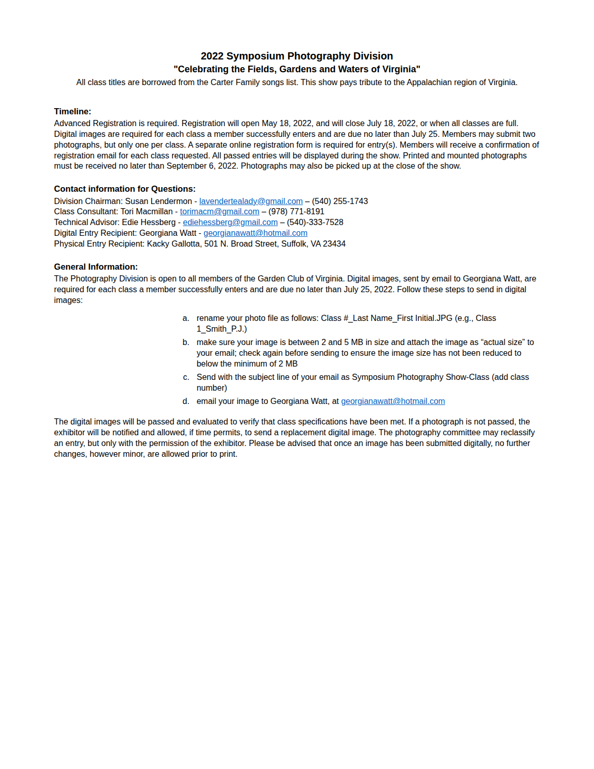2022 Symposium Photography Division
"Celebrating the Fields, Gardens and Waters of Virginia"
All class titles are borrowed from the Carter Family songs list. This show pays tribute to the Appalachian region of Virginia.
Timeline:
Advanced Registration is required. Registration will open May 18, 2022, and will close July 18, 2022, or when all classes are full. Digital images are required for each class a member successfully enters and are due no later than July 25. Members may submit two photographs, but only one per class. A separate online registration form is required for entry(s). Members will receive a confirmation of registration email for each class requested. All passed entries will be displayed during the show. Printed and mounted photographs must be received no later than September 6, 2022. Photographs may also be picked up at the close of the show.
Contact information for Questions:
Division Chairman: Susan Lendermon - lavendertealady@gmail.com – (540) 255-1743
Class Consultant: Tori Macmillan - torimacm@gmail.com – (978) 771-8191
Technical Advisor: Edie Hessberg - ediehessberg@gmail.com – (540)-333-7528
Digital Entry Recipient: Georgiana Watt - georgianawatt@hotmail.com
Physical Entry Recipient: Kacky Gallotta, 501 N. Broad Street, Suffolk, VA 23434
General Information:
The Photography Division is open to all members of the Garden Club of Virginia. Digital images, sent by email to Georgiana Watt, are required for each class a member successfully enters and are due no later than July 25, 2022. Follow these steps to send in digital images:
rename your photo file as follows: Class #_Last Name_First Initial.JPG (e.g., Class 1_Smith_P.J.)
make sure your image is between 2 and 5 MB in size and attach the image as “actual size” to your email; check again before sending to ensure the image size has not been reduced to below the minimum of 2 MB
Send with the subject line of your email as Symposium Photography Show-Class (add class number)
email your image to Georgiana Watt, at georgianawatt@hotmail.com
The digital images will be passed and evaluated to verify that class specifications have been met. If a photograph is not passed, the exhibitor will be notified and allowed, if time permits, to send a replacement digital image. The photography committee may reclassify an entry, but only with the permission of the exhibitor. Please be advised that once an image has been submitted digitally, no further changes, however minor, are allowed prior to print.